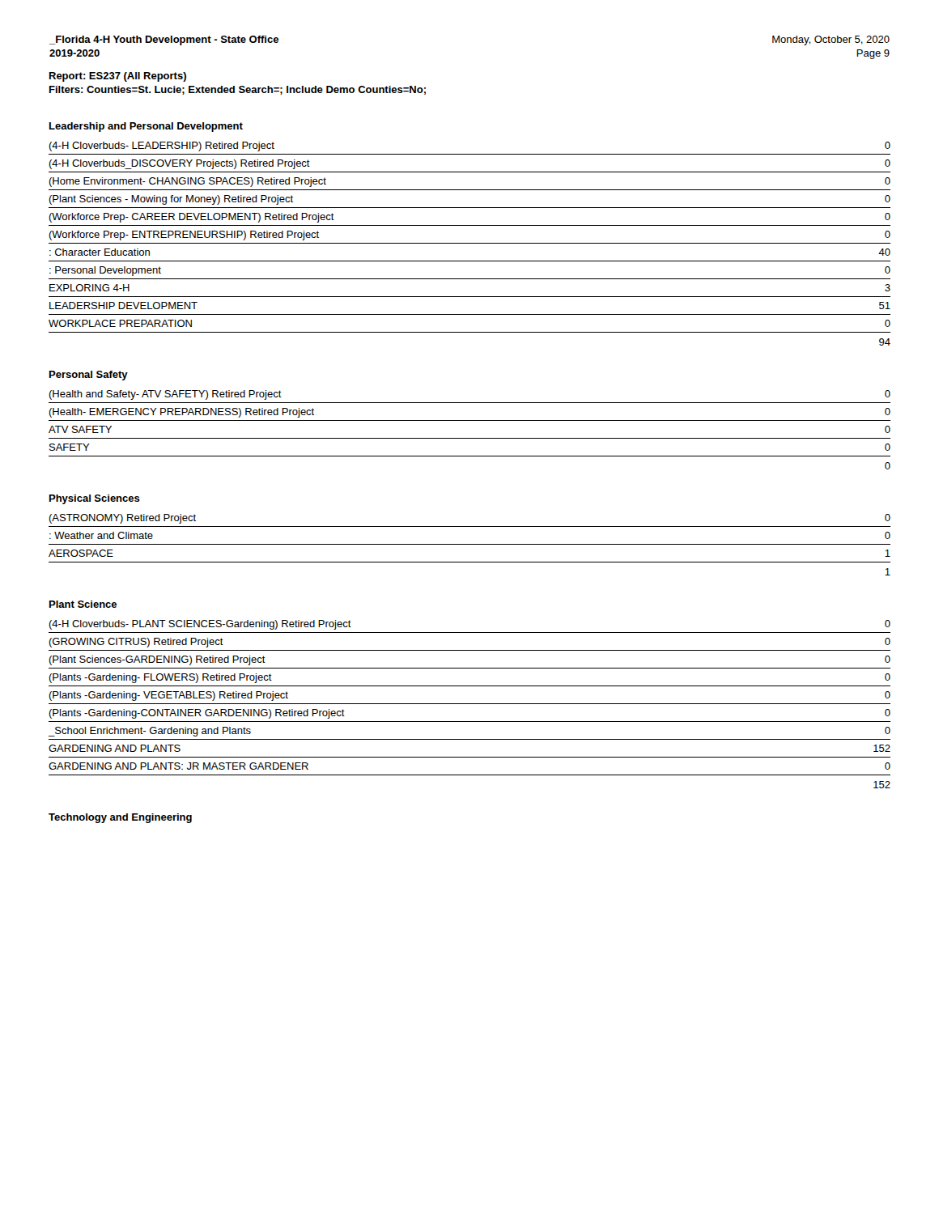| _Florida 4-H Youth Development - State Office 2019-2020 | Monday, October 5, 2020 Page 9 |
Report: ES237 (All Reports)
Filters: Counties=St. Lucie; Extended Search=; Include Demo Counties=No;
Leadership and Personal Development
| (4-H Cloverbuds- LEADERSHIP) Retired Project | 0 |
| (4-H Cloverbuds_DISCOVERY Projects) Retired Project | 0 |
| (Home Environment- CHANGING SPACES) Retired Project | 0 |
| (Plant Sciences - Mowing for Money) Retired Project | 0 |
| (Workforce Prep- CAREER DEVELOPMENT) Retired Project | 0 |
| (Workforce Prep- ENTREPRENEURSHIP) Retired Project | 0 |
| : Character Education | 40 |
| : Personal Development | 0 |
| EXPLORING 4-H | 3 |
| LEADERSHIP DEVELOPMENT | 51 |
| WORKPLACE PREPARATION | 0 |
| | 94 |
Personal Safety
| (Health and Safety- ATV SAFETY) Retired Project | 0 |
| (Health- EMERGENCY PREPARDNESS) Retired Project | 0 |
| ATV SAFETY | 0 |
| SAFETY | 0 |
| | 0 |
Physical Sciences
| (ASTRONOMY) Retired Project | 0 |
| : Weather and Climate | 0 |
| AEROSPACE | 1 |
| | 1 |
Plant Science
| (4-H Cloverbuds- PLANT SCIENCES-Gardening) Retired Project | 0 |
| (GROWING CITRUS) Retired Project | 0 |
| (Plant Sciences-GARDENING) Retired Project | 0 |
| (Plants -Gardening- FLOWERS) Retired Project | 0 |
| (Plants -Gardening- VEGETABLES) Retired Project | 0 |
| (Plants -Gardening-CONTAINER GARDENING) Retired Project | 0 |
| _School Enrichment- Gardening and Plants | 0 |
| GARDENING AND PLANTS | 152 |
| GARDENING AND PLANTS: JR MASTER GARDENER | 0 |
| | 152 |
Technology and Engineering